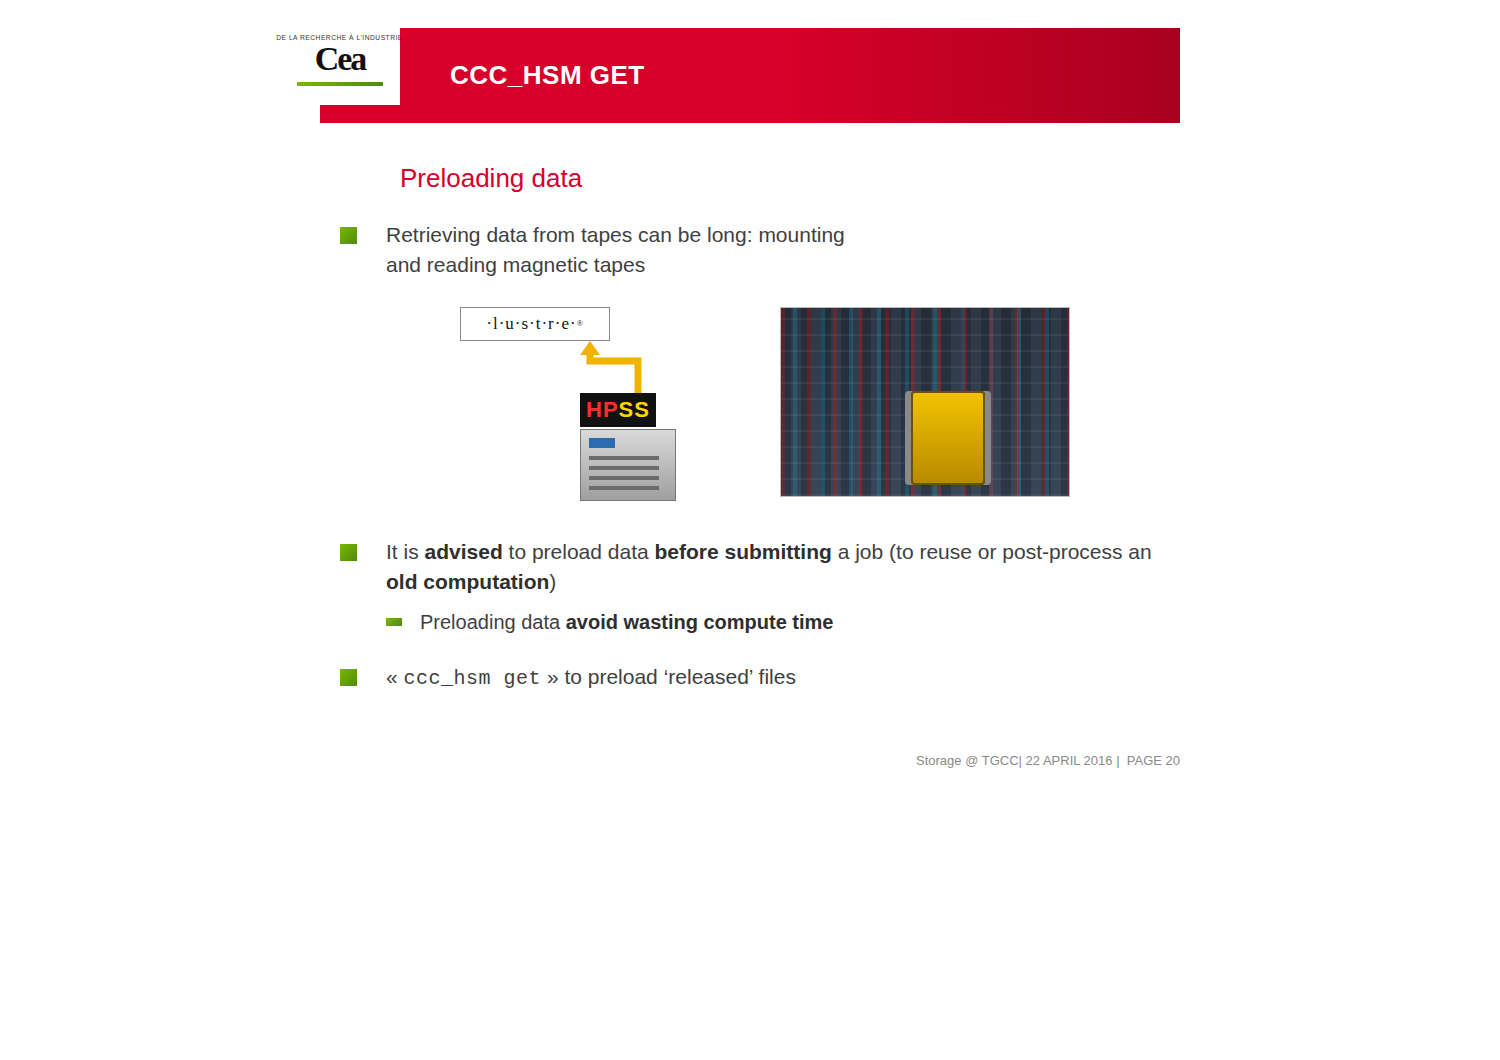de la recherche à l'industrie
Cea
CCC_HSM GET
Preloading data
Retrieving data from tapes can be long: mounting
and reading magnetic tapes
·l·u·s·t·r·e·®
HPSS
It is advised to preload data before submitting a job (to reuse or post-process an old computation)
Preloading data avoid wasting compute time
« ccc_hsm get » to preload ‘released’ files
Storage @ TGCC| 22 APRIL 2016 | PAGE 20